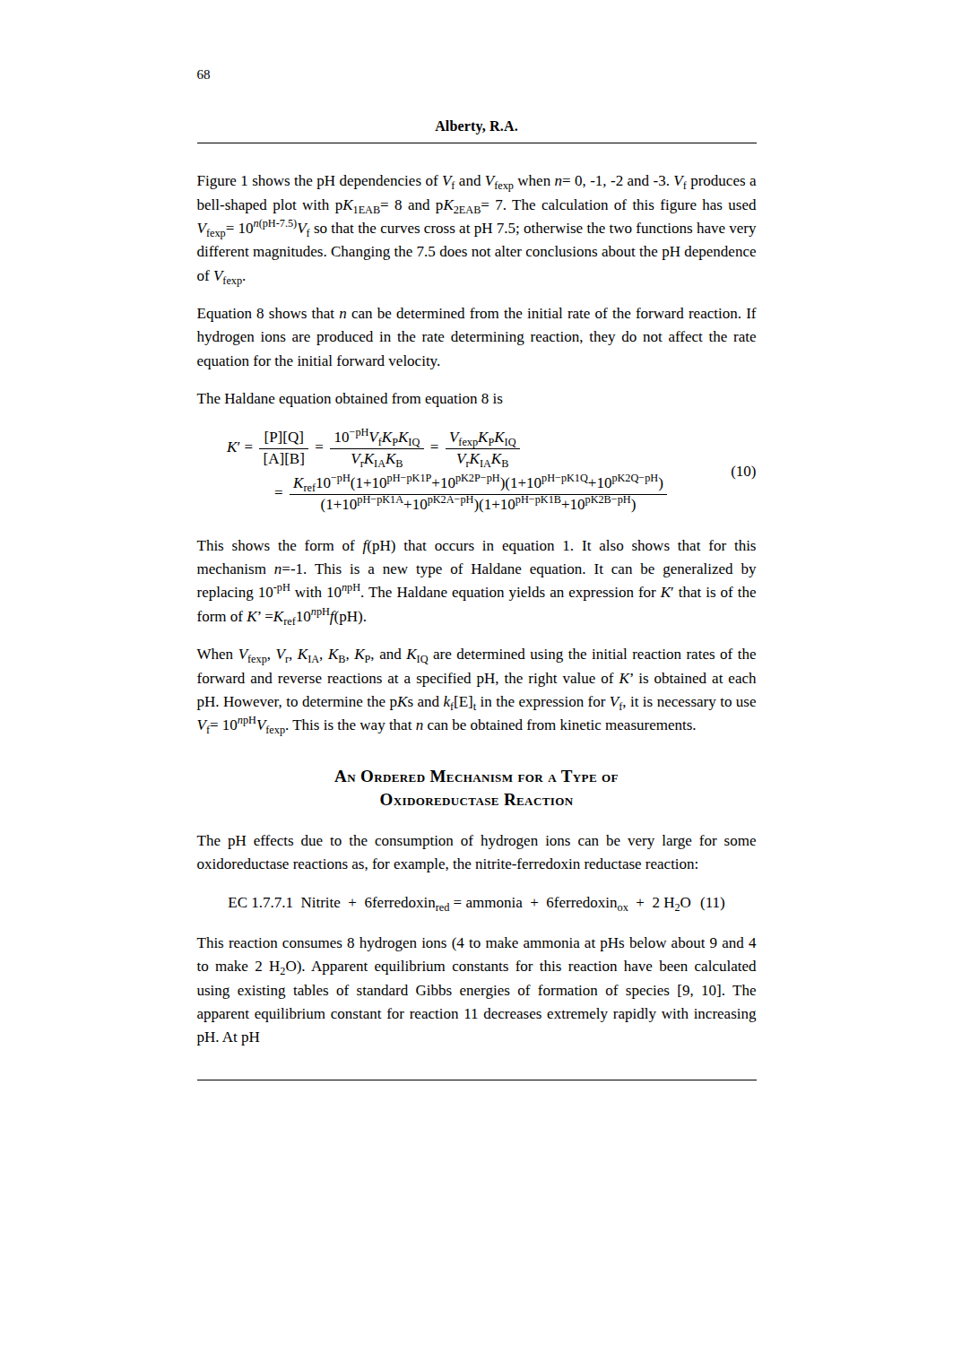68
Alberty, R.A.
Figure 1 shows the pH dependencies of Vf and Vfexp when n= 0, -1, -2 and -3. Vf produces a bell-shaped plot with pK1EAB= 8 and pK2EAB= 7. The calculation of this figure has used Vfexp= 10n(pH-7.5)Vf so that the curves cross at pH 7.5; otherwise the two functions have very different magnitudes. Changing the 7.5 does not alter conclusions about the pH dependence of Vfexp.
Equation 8 shows that n can be determined from the initial rate of the forward reaction. If hydrogen ions are produced in the rate determining reaction, they do not affect the rate equation for the initial forward velocity.
The Haldane equation obtained from equation 8 is
(10) K′ = [P][Q][A][B] = 10−pHVfKPKIQ VrKIAKB = VfexpKPKIQ VrKIAKB = Kref10−pH(1+10pH−pK1P+10pK2P−pH)(1+10pH−pK1Q+10pK2Q−pH) (1+10pH−pK1A+10pK2A−pH)(1+10pH−pK1B+10pK2B−pH)
This shows the form of f(pH) that occurs in equation 1. It also shows that for this mechanism n=-1. This is a new type of Haldane equation. It can be generalized by replacing 10-pH with 10npH. The Haldane equation yields an expression for K′ that is of the form of K’ =Kref10npHf(pH).
When Vfexp, Vr, KIA, KB, KP, and KIQ are determined using the initial reaction rates of the forward and reverse reactions at a specified pH, the right value of K’ is obtained at each pH. However, to determine the pKs and kf[E]t in the expression for Vf, it is necessary to use Vf= 10npHVfexp. This is the way that n can be obtained from kinetic measurements.
An Ordered Mechanism for a Type of
Oxidoreductase Reaction
The pH effects due to the consumption of hydrogen ions can be very large for some oxidoreductase reactions as, for example, the nitrite-ferredoxin reductase reaction:
EC 1.7.7.1 Nitrite + 6ferredoxinred = ammonia + 6ferredoxinox + 2 H2O(11)
This reaction consumes 8 hydrogen ions (4 to make ammonia at pHs below about 9 and 4 to make 2 H2O). Apparent equilibrium constants for this reaction have been calculated using existing tables of standard Gibbs energies of formation of species [9, 10]. The apparent equilibrium constant for reaction 11 decreases extremely rapidly with increasing pH. At pH